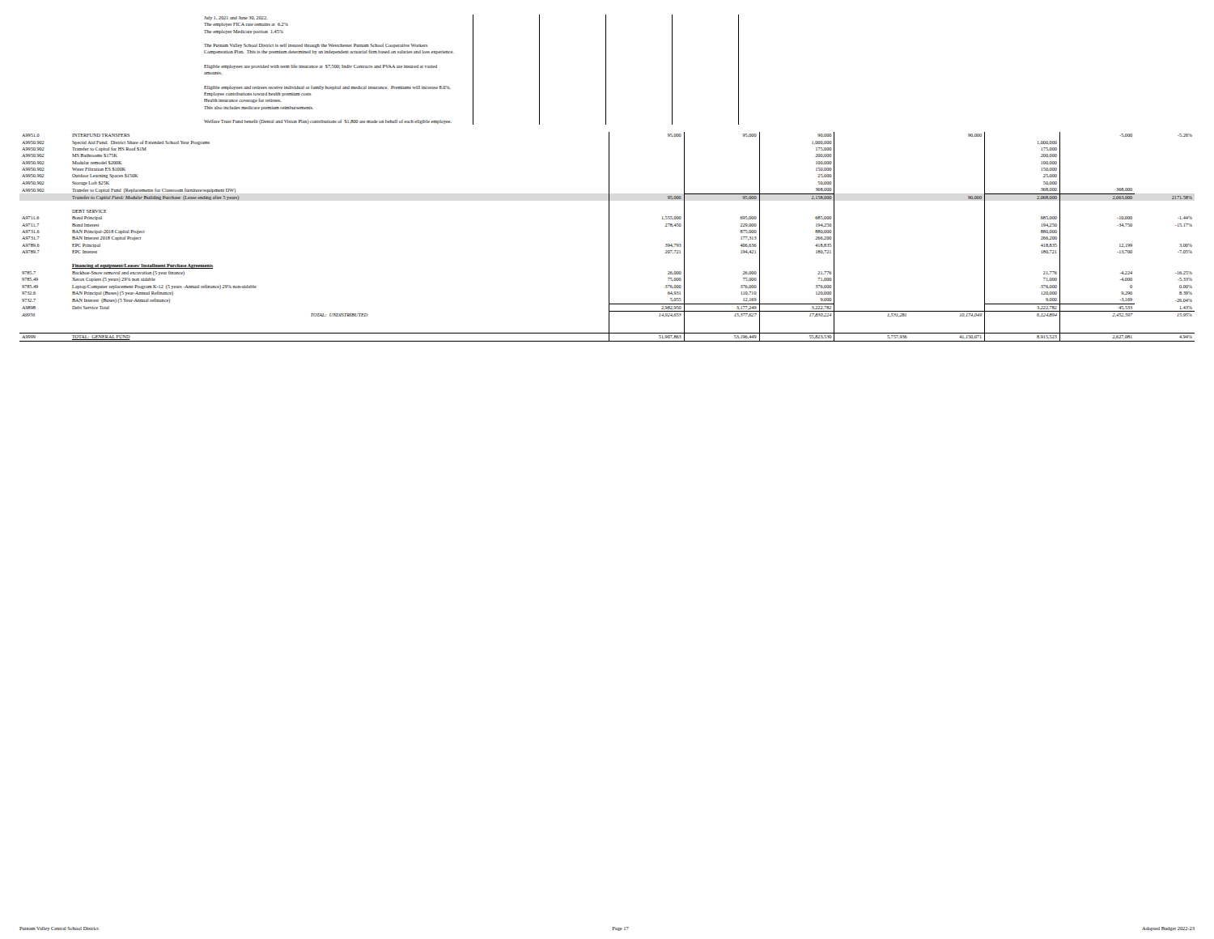July 1, 2021 and June 30, 2022.
The employer FICA rate remains at 6.2%
The employer Medicare portion 1.45%
The Putnam Valley School District is self insured through the Westchester Putnam School Cooperative Workers
Compensation Plan. This is the premium determined by an independent actuarial firm based on salaries and loss experience.
Eligible employees are provided with term life insurance at $7,500; Indiv Contracts and PVAA are insured at varied
amounts.
Eligible employees and retirees receive individual or family hospital and medical insurance. Premiums will increase 8.0%.
Employee contributions toward health premium costs
Health insurance coverage for retirees.
This also includes medicare premium reimbursements.
Welfare Trust Fund benefit (Dental and Vision Plan) contributions of $1,800 are made on behalf of each eligible employee.
| A9951.0 | INTERFUND TRANSFERS | 95,000 | 95,000 | 90,000 | | 90,000 | | -5,000 | -5.26% |
| A9950.902 | Special Aid Fund: District Share of Extended School Year Programs | | | 1,000,000 | | | 1,000,000 | | |
| A9950.902 | Transfer to Capital for HS Roof $1M | | | 175,000 | | | 175,000 | | |
| A9950.902 | MS Bathrooms $175K | | | 200,000 | | | 200,000 | | |
| A9950.902 | Modular remodel $200K | | | 100,000 | | | 100,000 | | |
| A9950.902 | Water Filtration ES $100K | | | 150,000 | | | 150,000 | | |
| A9950.902 | Outdoor Learning Spaces $150K | | | 25,000 | | | 25,000 | | |
| A9950.902 | Storage Loft $25K | | | 50,000 | | | 50,000 | | |
| A9950.902 | Transfer to Capital Fund (Replacements for Classroom furniture/equipment DW) | | | 368,000 | | | 368,000 | 368,000 | |
| | T ra n s f e r t o C a p i t a l F u n d : M o d u l a r Building Purchase (Lease ending after 5 years) | 95,000 | 95,000 | 2,158,000 | | 90,000 | 2,068,000 | 2,063,000 | 2171.58% |
| | DEBT SERVICE | | | | | | | | |
| A9711.6 | Bond Principal | 1,555,000 | 695,000 | 685,000 | | | 685,000 | -10,000 | -1.44% |
| A9711.7 | Bond Interest | 278,450 | 229,000 | 194,250 | | | 194,250 | -34,750 | -15.17% |
| A9731.6 | BAN Principal-2018 Capital Project | | 875,000 | 880,000 | | | 880,000 | | |
| A9731.7 | BAN Interest 2018 Capital Project | | 177,313 | 266,200 | | | 266,200 | | |
| A9789.6 | EPC Principal | 394,793 | 406,636 | 418,835 | | | 418,835 | 12,199 | 3.00% |
| A9789.7 | EPC Interest | 207,721 | 194,421 | 180,721 | | | 180,721 | -13,700 | -7.05% |
| | Financing of equipment/Leases/ Installment Purchase Agreements | | | | | | | | |
| 9785.7 | Backhoe-Snow removal and excavation (5 year finance) | 26,000 | 26,000 | 21,776 | | | 21,776 | -4,224 | -16.25% |
| 9785.49 | Xerox Copiers (5 years) 29% non aidable | 75,000 | 75,000 | 71,000 | | | 71,000 | -4,000 | -5.33% |
| 9785.49 | Laptop/Computer replacement Program K-12 (5 years -Annual refinance) 29% non-aidable | 376,000 | 376,000 | 376,000 | | | 376,000 | 0 | 0.00% |
| 9732.6 | BAN Principal (Buses) (5 year-Annual Refinance) | 64,931 | 110,710 | 120,000 | | | 120,000 | 9,290 | 8.39% |
| 9732.7 | BAN Interest (Buses) (5 Year-Annual refinance) | 5,055 | 12,169 | 9,000 | | | 9,000 | -3,169 | -26.04% |
| A9898 | Debt Service Total | 2,982,950 | 3,177,249 | 3,222,782 | | | 3,222,782 | 45,533 | 1.43% |
| A9959 | TOTAL: UNDISTRIBUTED | 14,924,653 | 15,377,627 | 17,830,224 | 1,531,281 | 10,174,049 | 6,124,894 | 2,452,597 | 15.95% |
| A9999 | TOTAL: GENERAL FUND | 51,907,863 | 53,196,449 | 55,823,530 | 5,757,936 | 41,150,071 | 8,915,523 | 2,627,081 | 4.94% |
Putnam Valley Central School District Adopted Budget 2022-23
Page 17